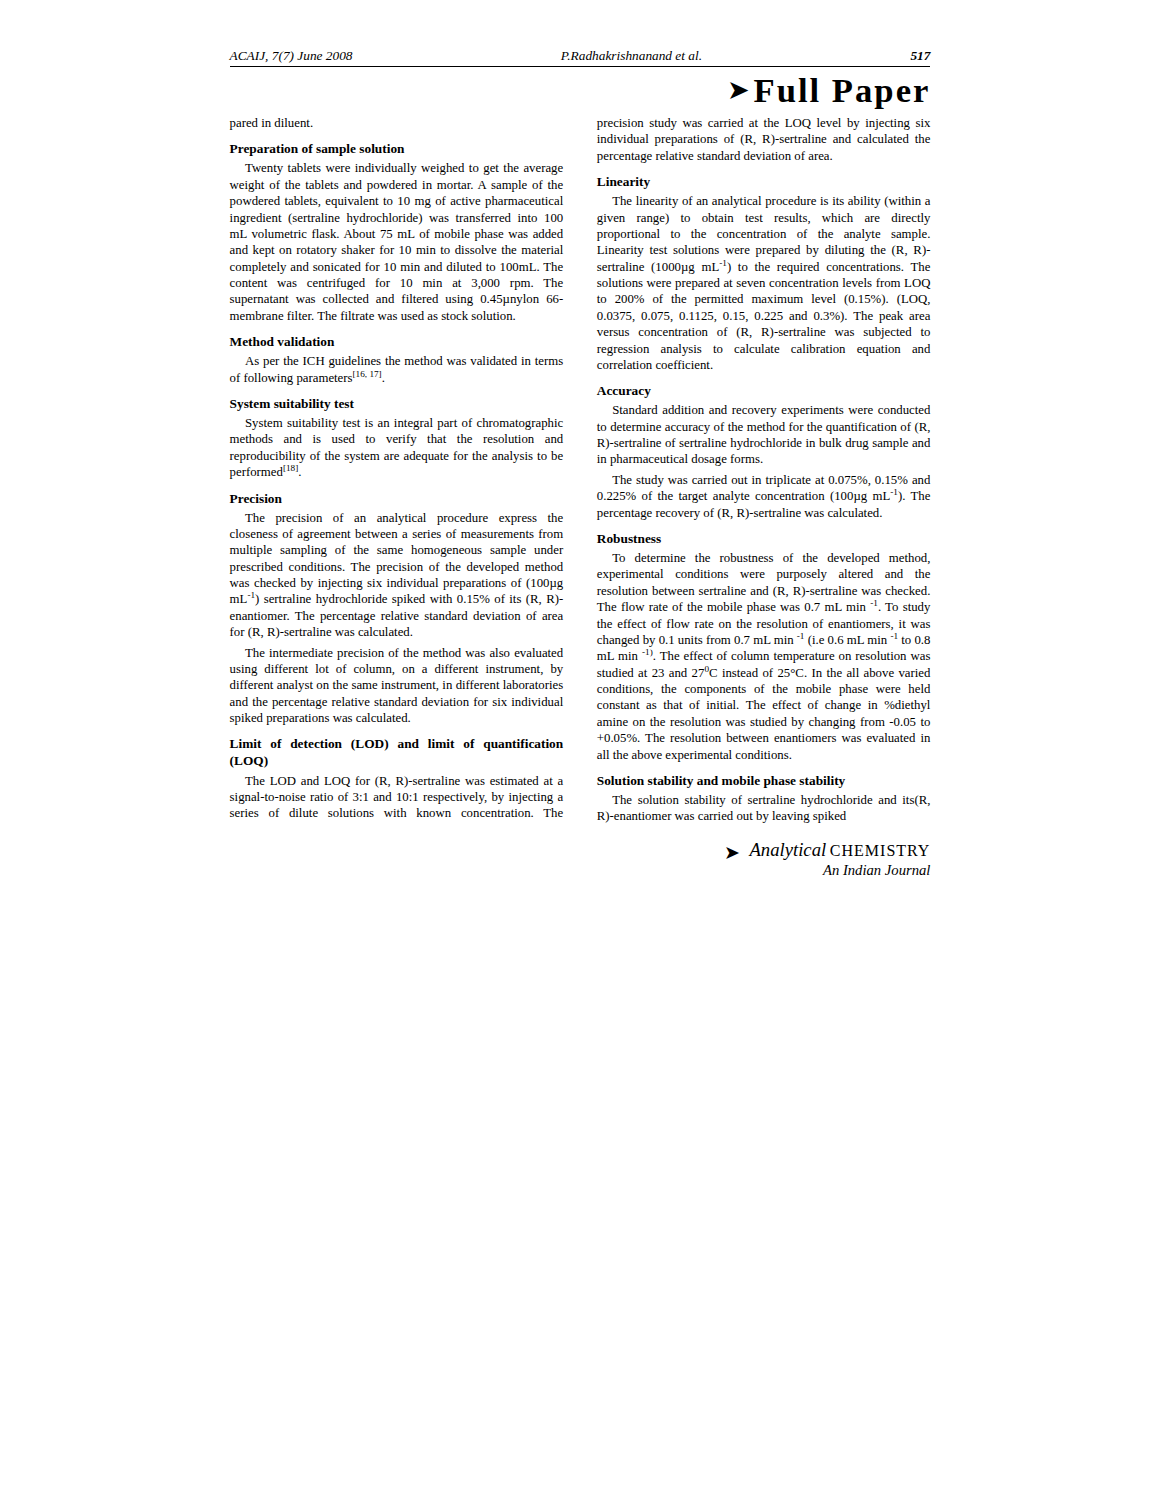ACAIJ, 7(7) June 2008
P.Radhakrishnanand et al.
517
➤Full Paper
pared in diluent.
Preparation of sample solution
Twenty tablets were individually weighed to get the average weight of the tablets and powdered in mortar. A sample of the powdered tablets, equivalent to 10 mg of active pharmaceutical ingredient (sertraline hydrochloride) was transferred into 100 mL volumetric flask. About 75 mL of mobile phase was added and kept on rotatory shaker for 10 min to dissolve the material completely and sonicated for 10 min and diluted to 100mL. The content was centrifuged for 10 min at 3,000 rpm. The supernatant was collected and filtered using 0.45µnylon 66-membrane filter. The filtrate was used as stock solution.
Method validation
As per the ICH guidelines the method was validated in terms of following parameters[16, 17].
System suitability test
System suitability test is an integral part of chromatographic methods and is used to verify that the resolution and reproducibility of the system are adequate for the analysis to be performed[18].
Precision
The precision of an analytical procedure express the closeness of agreement between a series of measurements from multiple sampling of the same homogeneous sample under prescribed conditions. The precision of the developed method was checked by injecting six individual preparations of (100µg mL-1) sertraline hydrochloride spiked with 0.15% of its (R, R)-enantiomer. The percentage relative standard deviation of area for (R, R)-sertraline was calculated.
The intermediate precision of the method was also evaluated using different lot of column, on a different instrument, by different analyst on the same instrument, in different laboratories and the percentage relative standard deviation for six individual spiked preparations was calculated.
Limit of detection (LOD) and limit of quantification (LOQ)
The LOD and LOQ for (R, R)-sertraline was estimated at a signal-to-noise ratio of 3:1 and 10:1 respectively, by injecting a series of dilute solutions with known concentration. The precision study was carried at the LOQ level by injecting six individual preparations of (R, R)-sertraline and calculated the percentage relative standard deviation of area.
Linearity
The linearity of an analytical procedure is its ability (within a given range) to obtain test results, which are directly proportional to the concentration of the analyte sample. Linearity test solutions were prepared by diluting the (R, R)-sertraline (1000µg mL-1) to the required concentrations. The solutions were prepared at seven concentration levels from LOQ to 200% of the permitted maximum level (0.15%). (LOQ, 0.0375, 0.075, 0.1125, 0.15, 0.225 and 0.3%). The peak area versus concentration of (R, R)-sertraline was subjected to regression analysis to calculate calibration equation and correlation coefficient.
Accuracy
Standard addition and recovery experiments were conducted to determine accuracy of the method for the quantification of (R, R)-sertraline of sertraline hydrochloride in bulk drug sample and in pharmaceutical dosage forms.
The study was carried out in triplicate at 0.075%, 0.15% and 0.225% of the target analyte concentration (100µg mL-1). The percentage recovery of (R, R)-sertraline was calculated.
Robustness
To determine the robustness of the developed method, experimental conditions were purposely altered and the resolution between sertraline and (R, R)-sertraline was checked. The flow rate of the mobile phase was 0.7 mL min -1. To study the effect of flow rate on the resolution of enantiomers, it was changed by 0.1 units from 0.7 mL min -1 (i.e 0.6 mL min -1 to 0.8 mL min -1). The effect of column temperature on resolution was studied at 23 and 270C instead of 25°C. In the all above varied conditions, the components of the mobile phase were held constant as that of initial. The effect of change in %diethyl amine on the resolution was studied by changing from -0.05 to +0.05%. The resolution between enantiomers was evaluated in all the above experimental conditions.
Solution stability and mobile phase stability
The solution stability of sertraline hydrochloride and its(R, R)-enantiomer was carried out by leaving spiked
➤ Analytical CHEMISTRY An Indian Journal